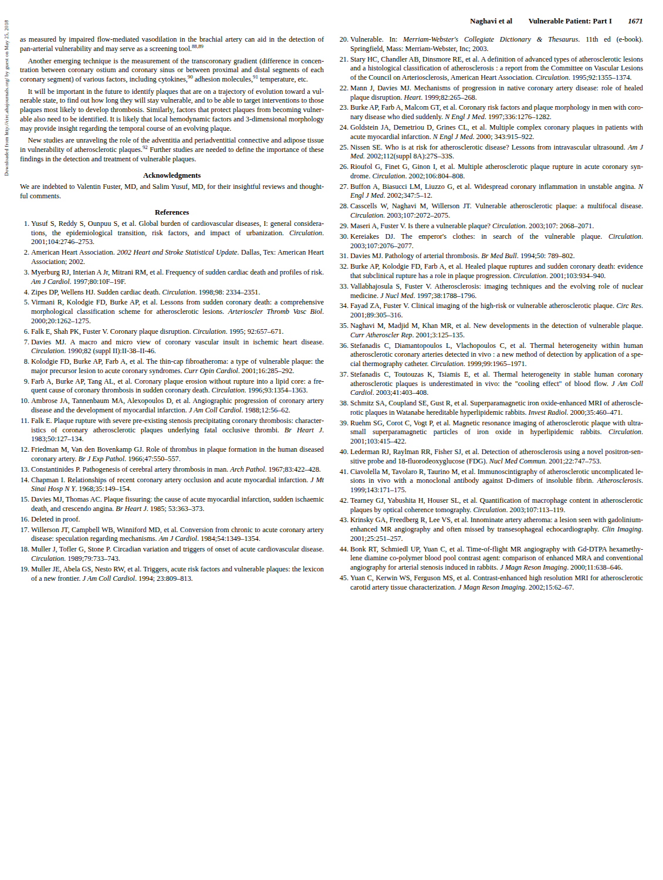Downloaded from http://circ.ahajournals.org/ by guest on May 25, 2018
Naghavi et al Vulnerable Patient: Part I 1671
as measured by impaired flow-mediated vasodilation in the brachial artery can aid in the detection of pan-arterial vulnerability and may serve as a screening tool.88,89
Another emerging technique is the measurement of the transcoronary gradient (difference in concentration between coronary ostium and coronary sinus or between proximal and distal segments of each coronary segment) of various factors, including cytokines,90 adhesion molecules,91 temperature, etc.
It will be important in the future to identify plaques that are on a trajectory of evolution toward a vulnerable state, to find out how long they will stay vulnerable, and to be able to target interventions to those plaques most likely to develop thrombosis. Similarly, factors that protect plaques from becoming vulnerable also need to be identified. It is likely that local hemodynamic factors and 3-dimensional morphology may provide insight regarding the temporal course of an evolving plaque.
New studies are unraveling the role of the adventitia and periadventitial connective and adipose tissue in vulnerability of atherosclerotic plaques.92 Further studies are needed to define the importance of these findings in the detection and treatment of vulnerable plaques.
Acknowledgments
We are indebted to Valentin Fuster, MD, and Salim Yusuf, MD, for their insightful reviews and thoughtful comments.
References
Yusuf S, Reddy S, Ounpuu S, et al. Global burden of cardiovascular diseases, I: general considerations, the epidemiological transition, risk factors, and impact of urbanization. Circulation. 2001;104:2746–2753.
American Heart Association. 2002 Heart and Stroke Statistical Update. Dallas, Tex: American Heart Association; 2002.
Myerburg RJ, Interian A Jr, Mitrani RM, et al. Frequency of sudden cardiac death and profiles of risk. Am J Cardiol. 1997;80:10F–19F.
Zipes DP, Wellens HJ. Sudden cardiac death. Circulation. 1998;98: 2334–2351.
Virmani R, Kolodgie FD, Burke AP, et al. Lessons from sudden coronary death: a comprehensive morphological classification scheme for atherosclerotic lesions. Arterioscler Thromb Vasc Biol. 2000;20:1262–1275.
Falk E, Shah PK, Fuster V. Coronary plaque disruption. Circulation. 1995; 92:657–671.
Davies MJ. A macro and micro view of coronary vascular insult in ischemic heart disease. Circulation. 1990;82 (suppl II):II-38–II-46.
Kolodgie FD, Burke AP, Farb A, et al. The thin-cap fibroatheroma: a type of vulnerable plaque: the major precursor lesion to acute coronary syndromes. Curr Opin Cardiol. 2001;16:285–292.
Farb A, Burke AP, Tang AL, et al. Coronary plaque erosion without rupture into a lipid core: a frequent cause of coronary thrombosis in sudden coronary death. Circulation. 1996;93:1354–1363.
Ambrose JA, Tannenbaum MA, Alexopoulos D, et al. Angiographic progression of coronary artery disease and the development of myocardial infarction. J Am Coll Cardiol. 1988;12:56–62.
Falk E. Plaque rupture with severe pre-existing stenosis precipitating coronary thrombosis: characteristics of coronary atherosclerotic plaques underlying fatal occlusive thrombi. Br Heart J. 1983;50:127–134.
Friedman M, Van den Bovenkamp GJ. Role of thrombus in plaque formation in the human diseased coronary artery. Br J Exp Pathol. 1966;47:550–557.
Constantinides P. Pathogenesis of cerebral artery thrombosis in man. Arch Pathol. 1967;83:422–428.
Chapman I. Relationships of recent coronary artery occlusion and acute myocardial infarction. J Mt Sinai Hosp N Y. 1968;35:149–154.
Davies MJ, Thomas AC. Plaque fissuring: the cause of acute myocardial infarction, sudden ischaemic death, and crescendo angina. Br Heart J. 1985; 53:363–373.
Deleted in proof.
Willerson JT, Campbell WB, Winniford MD, et al. Conversion from chronic to acute coronary artery disease: speculation regarding mechanisms. Am J Cardiol. 1984;54:1349–1354.
Muller J, Tofler G, Stone P. Circadian variation and triggers of onset of acute cardiovascular disease. Circulation. 1989;79:733–743.
Muller JE, Abela GS, Nesto RW, et al. Triggers, acute risk factors and vulnerable plaques: the lexicon of a new frontier. J Am Coll Cardiol. 1994; 23:809–813.
Vulnerable. In: Merriam-Webster's Collegiate Dictionary & Thesaurus. 11th ed (e-book). Springfield, Mass: Merriam-Webster, Inc; 2003.
Stary HC, Chandler AB, Dinsmore RE, et al. A definition of advanced types of atherosclerotic lesions and a histological classification of atherosclerosis : a report from the Committee on Vascular Lesions of the Council on Arteriosclerosis, American Heart Association. Circulation. 1995;92:1355–1374.
Mann J, Davies MJ. Mechanisms of progression in native coronary artery disease: role of healed plaque disruption. Heart. 1999;82:265–268.
Burke AP, Farb A, Malcom GT, et al. Coronary risk factors and plaque morphology in men with coronary disease who died suddenly. N Engl J Med. 1997;336:1276–1282.
Goldstein JA, Demetriou D, Grines CL, et al. Multiple complex coronary plaques in patients with acute myocardial infarction. N Engl J Med. 2000; 343:915–922.
Nissen SE. Who is at risk for atherosclerotic disease? Lessons from intravascular ultrasound. Am J Med. 2002;112(suppl 8A):27S–33S.
Rioufol G, Finet G, Ginon I, et al. Multiple atherosclerotic plaque rupture in acute coronary syndrome. Circulation. 2002;106:804–808.
Buffon A, Biasucci LM, Liuzzo G, et al. Widespread coronary inflammation in unstable angina. N Engl J Med. 2002;347:5–12.
Casscells W, Naghavi M, Willerson JT. Vulnerable atherosclerotic plaque: a multifocal disease. Circulation. 2003;107:2072–2075.
Maseri A, Fuster V. Is there a vulnerable plaque? Circulation. 2003;107: 2068–2071.
Kereiakes DJ. The emperor's clothes: in search of the vulnerable plaque. Circulation. 2003;107:2076–2077.
Davies MJ. Pathology of arterial thrombosis. Br Med Bull. 1994;50: 789–802.
Burke AP, Kolodgie FD, Farb A, et al. Healed plaque ruptures and sudden coronary death: evidence that subclinical rupture has a role in plaque progression. Circulation. 2001;103:934–940.
Vallabhajosula S, Fuster V. Atherosclerosis: imaging techniques and the evolving role of nuclear medicine. J Nucl Med. 1997;38:1788–1796.
Fayad ZA, Fuster V. Clinical imaging of the high-risk or vulnerable atherosclerotic plaque. Circ Res. 2001;89:305–316.
Naghavi M, Madjid M, Khan MR, et al. New developments in the detection of vulnerable plaque. Curr Atheroscler Rep. 2001;3:125–135.
Stefanadis C, Diamantopoulos L, Vlachopoulos C, et al. Thermal heterogeneity within human atherosclerotic coronary arteries detected in vivo : a new method of detection by application of a special thermography catheter. Circulation. 1999;99:1965–1971.
Stefanadis C, Toutouzas K, Tsiamis E, et al. Thermal heterogeneity in stable human coronary atherosclerotic plaques is underestimated in vivo: the "cooling effect" of blood flow. J Am Coll Cardiol. 2003;41:403–408.
Schmitz SA, Coupland SE, Gust R, et al. Superparamagnetic iron oxide-enhanced MRI of atherosclerotic plaques in Watanabe hereditable hyperlipidemic rabbits. Invest Radiol. 2000;35:460–471.
Ruehm SG, Corot C, Vogt P, et al. Magnetic resonance imaging of atherosclerotic plaque with ultrasmall superparamagnetic particles of iron oxide in hyperlipidemic rabbits. Circulation. 2001;103:415–422.
Lederman RJ, Raylman RR, Fisher SJ, et al. Detection of atherosclerosis using a novel positron-sensitive probe and 18-fluorodeoxyglucose (FDG). Nucl Med Commun. 2001;22:747–753.
Ciavolella M, Tavolaro R, Taurino M, et al. Immunoscintigraphy of atherosclerotic uncomplicated lesions in vivo with a monoclonal antibody against D-dimers of insoluble fibrin. Atherosclerosis. 1999;143:171–175.
Tearney GJ, Yabushita H, Houser SL, et al. Quantification of macrophage content in atherosclerotic plaques by optical coherence tomography. Circulation. 2003;107:113–119.
Krinsky GA, Freedberg R, Lee VS, et al. Innominate artery atheroma: a lesion seen with gadolinium-enhanced MR angiography and often missed by transesophageal echocardiography. Clin Imaging. 2001;25:251–257.
Bonk RT, Schmiedl UP, Yuan C, et al. Time-of-flight MR angiography with Gd-DTPA hexamethylene diamine co-polymer blood pool contrast agent: comparison of enhanced MRA and conventional angiography for arterial stenosis induced in rabbits. J Magn Reson Imaging. 2000;11:638–646.
Yuan C, Kerwin WS, Ferguson MS, et al. Contrast-enhanced high resolution MRI for atherosclerotic carotid artery tissue characterization. J Magn Reson Imaging. 2002;15:62–67.